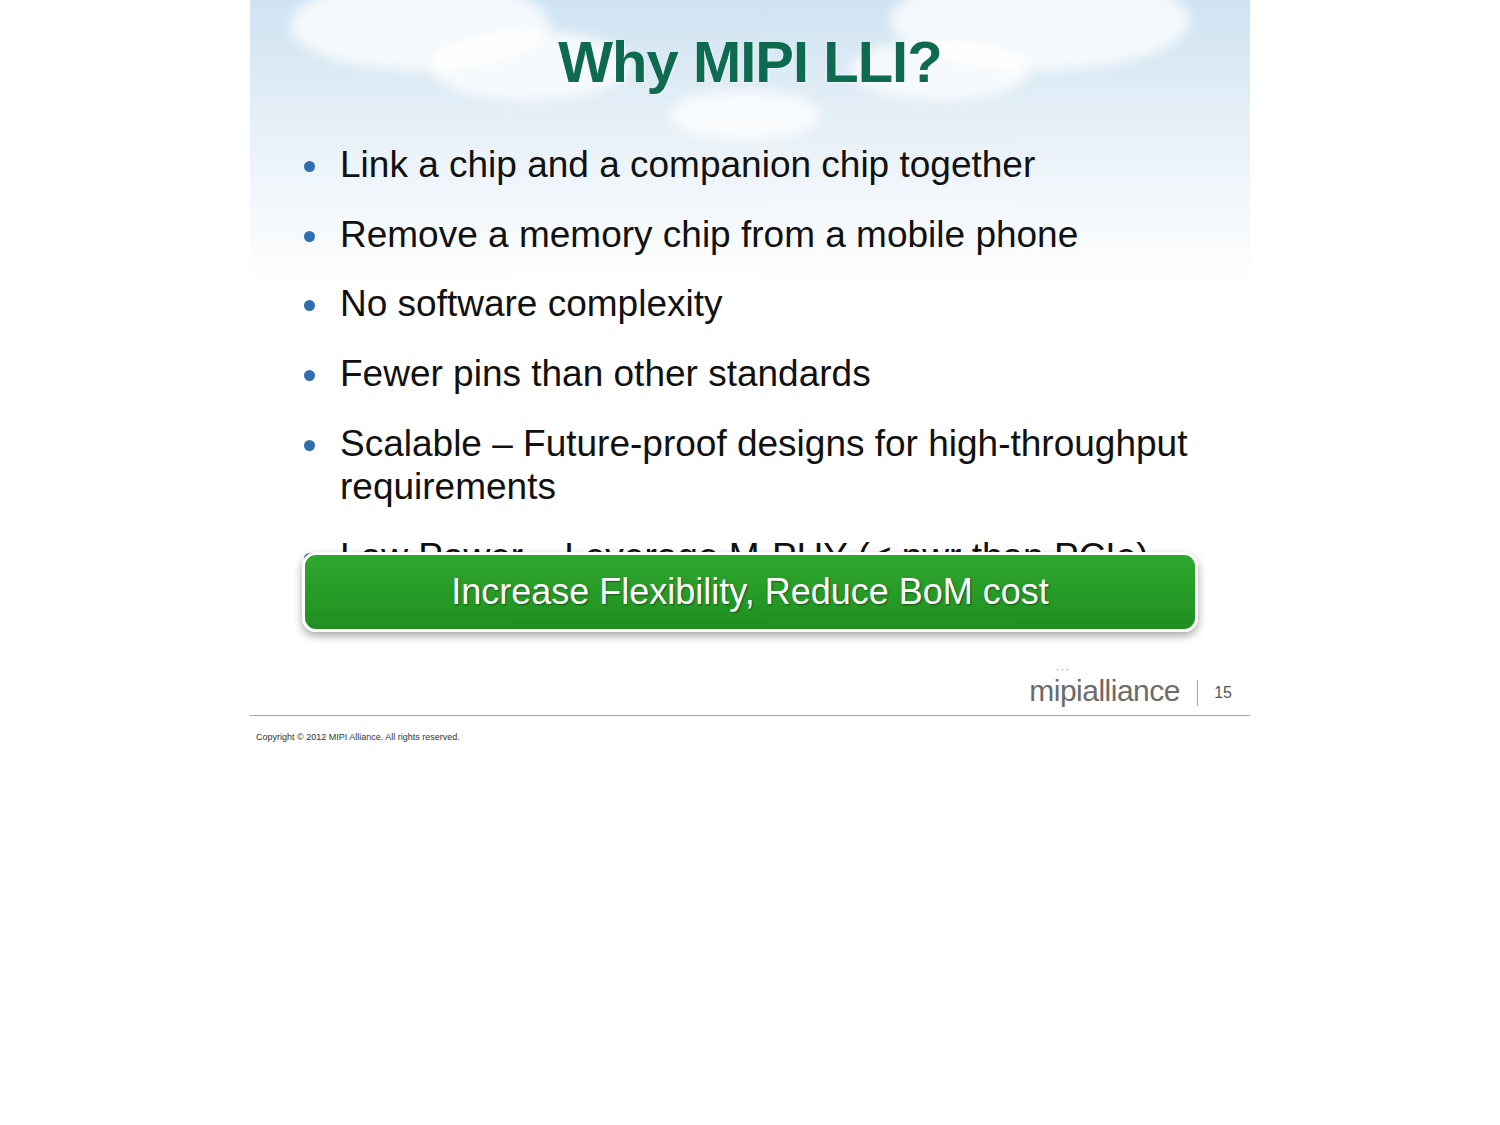Why MIPI LLI?
Link a chip and a companion chip together
Remove a memory chip from a mobile phone
No software complexity
Fewer pins than other standards
Scalable – Future-proof designs for high-throughput requirements
Low Power – Leverage M-PHY (< pwr than PCIe)
Increase Flexibility, Reduce BoM cost
Copyright © 2012 MIPI Alliance. All rights reserved.
···mipialliance
15